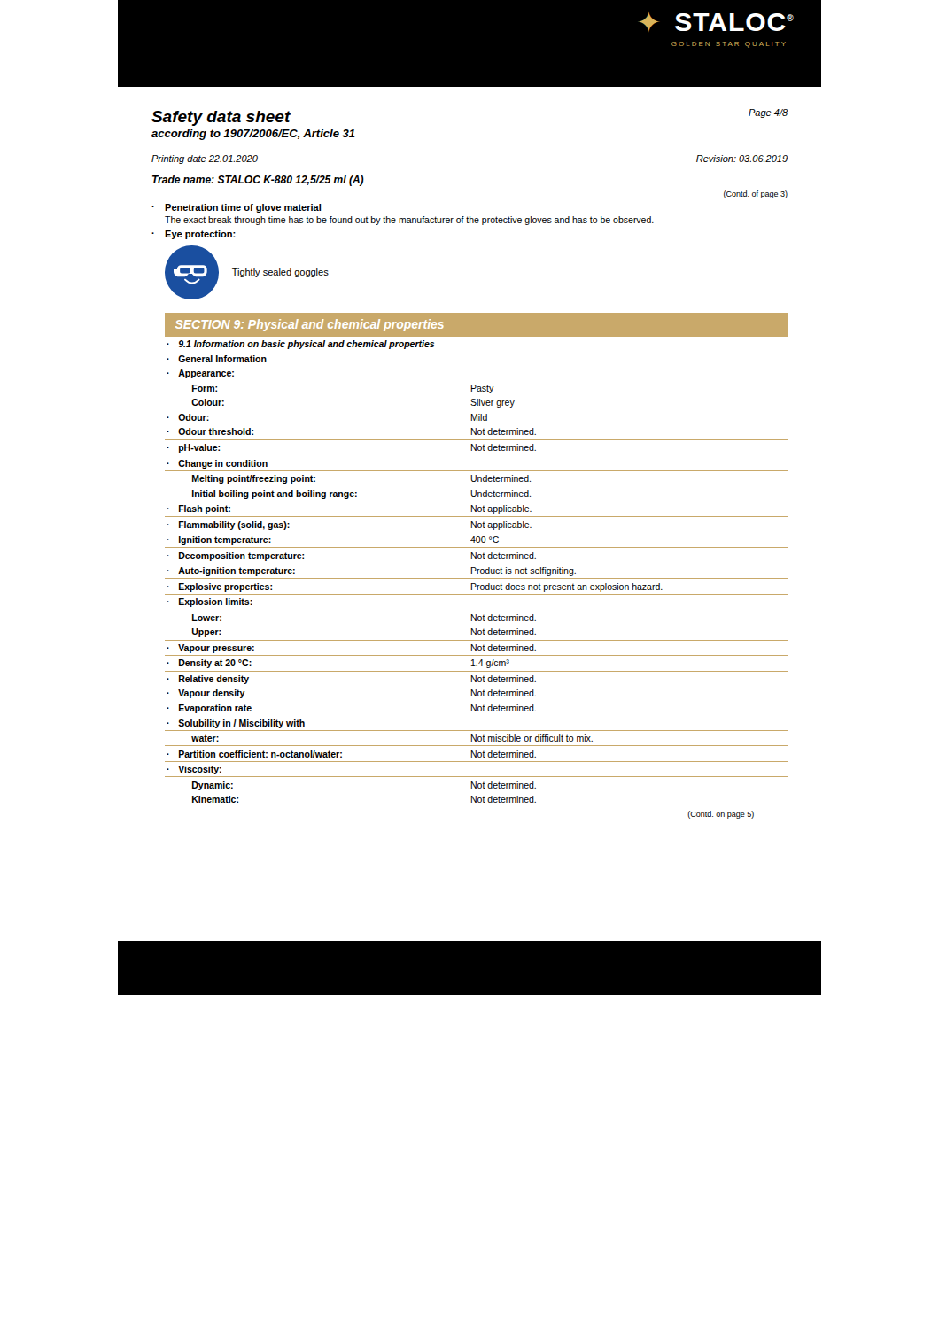✦
STALOC®
GOLDEN STAR QUALITY
Page 4/8
Safety data sheet
according to 1907/2006/EC, Article 31
Printing date 22.01.2020
Revision: 03.06.2019
Trade name: STALOC K-880 12,5/25 ml (A)
(Contd. of page 3)
Penetration time of glove material
The exact break through time has to be found out by the manufacturer of the protective gloves and has to be observed.
Eye protection:
Tightly sealed goggles
SECTION 9: Physical and chemical properties
| 9.1 Information on basic physical and chemical properties |
| General Information |
| Appearance: | |
| Form: | Pasty |
| Colour: | Silver grey |
| Odour: | Mild |
| Odour threshold: | Not determined. |
| pH-value: | Not determined. |
| Change in condition | |
| Melting point/freezing point: | Undetermined. |
| Initial boiling point and boiling range: | Undetermined. |
| Flash point: | Not applicable. |
| Flammability (solid, gas): | Not applicable. |
| Ignition temperature: | 400 °C |
| Decomposition temperature: | Not determined. |
| Auto-ignition temperature: | Product is not selfigniting. |
| Explosive properties: | Product does not present an explosion hazard. |
| Explosion limits: | |
| Lower: | Not determined. |
| Upper: | Not determined. |
| Vapour pressure: | Not determined. |
| Density at 20 °C: | 1.4 g/cm³ |
| Relative density | Not determined. |
| Vapour density | Not determined. |
| Evaporation rate | Not determined. |
| Solubility in / Miscibility with | |
| water: | Not miscible or difficult to mix. |
| Partition coefficient: n-octanol/water: | Not determined. |
| Viscosity: | |
| Dynamic: | Not determined. |
| Kinematic: | Not determined. |
(Contd. on page 5)